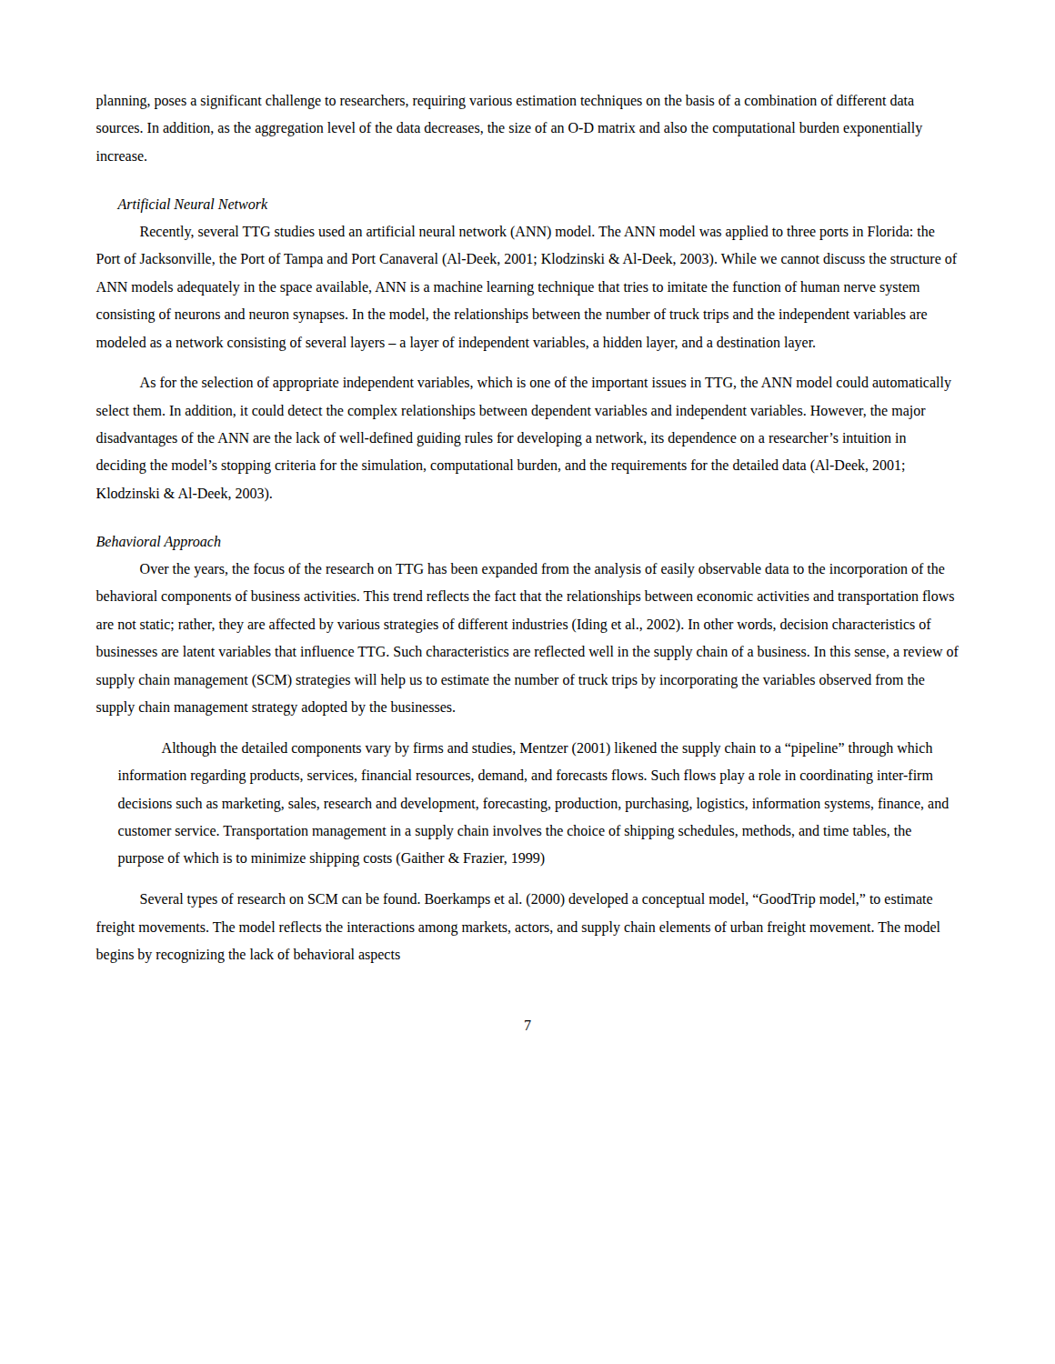planning, poses a significant challenge to researchers, requiring various estimation techniques on the basis of a combination of different data sources. In addition, as the aggregation level of the data decreases, the size of an O-D matrix and also the computational burden exponentially increase.
Artificial Neural Network
Recently, several TTG studies used an artificial neural network (ANN) model. The ANN model was applied to three ports in Florida: the Port of Jacksonville, the Port of Tampa and Port Canaveral (Al-Deek, 2001; Klodzinski & Al-Deek, 2003). While we cannot discuss the structure of ANN models adequately in the space available, ANN is a machine learning technique that tries to imitate the function of human nerve system consisting of neurons and neuron synapses. In the model, the relationships between the number of truck trips and the independent variables are modeled as a network consisting of several layers – a layer of independent variables, a hidden layer, and a destination layer.
As for the selection of appropriate independent variables, which is one of the important issues in TTG, the ANN model could automatically select them. In addition, it could detect the complex relationships between dependent variables and independent variables. However, the major disadvantages of the ANN are the lack of well-defined guiding rules for developing a network, its dependence on a researcher’s intuition in deciding the model’s stopping criteria for the simulation, computational burden, and the requirements for the detailed data (Al-Deek, 2001; Klodzinski & Al-Deek, 2003).
Behavioral Approach
Over the years, the focus of the research on TTG has been expanded from the analysis of easily observable data to the incorporation of the behavioral components of business activities. This trend reflects the fact that the relationships between economic activities and transportation flows are not static; rather, they are affected by various strategies of different industries (Iding et al., 2002). In other words, decision characteristics of businesses are latent variables that influence TTG. Such characteristics are reflected well in the supply chain of a business. In this sense, a review of supply chain management (SCM) strategies will help us to estimate the number of truck trips by incorporating the variables observed from the supply chain management strategy adopted by the businesses.
Although the detailed components vary by firms and studies, Mentzer (2001) likened the supply chain to a “pipeline” through which information regarding products, services, financial resources, demand, and forecasts flows. Such flows play a role in coordinating inter-firm decisions such as marketing, sales, research and development, forecasting, production, purchasing, logistics, information systems, finance, and customer service. Transportation management in a supply chain involves the choice of shipping schedules, methods, and time tables, the purpose of which is to minimize shipping costs (Gaither & Frazier, 1999)
Several types of research on SCM can be found. Boerkamps et al. (2000) developed a conceptual model, “GoodTrip model,” to estimate freight movements. The model reflects the interactions among markets, actors, and supply chain elements of urban freight movement. The model begins by recognizing the lack of behavioral aspects
7